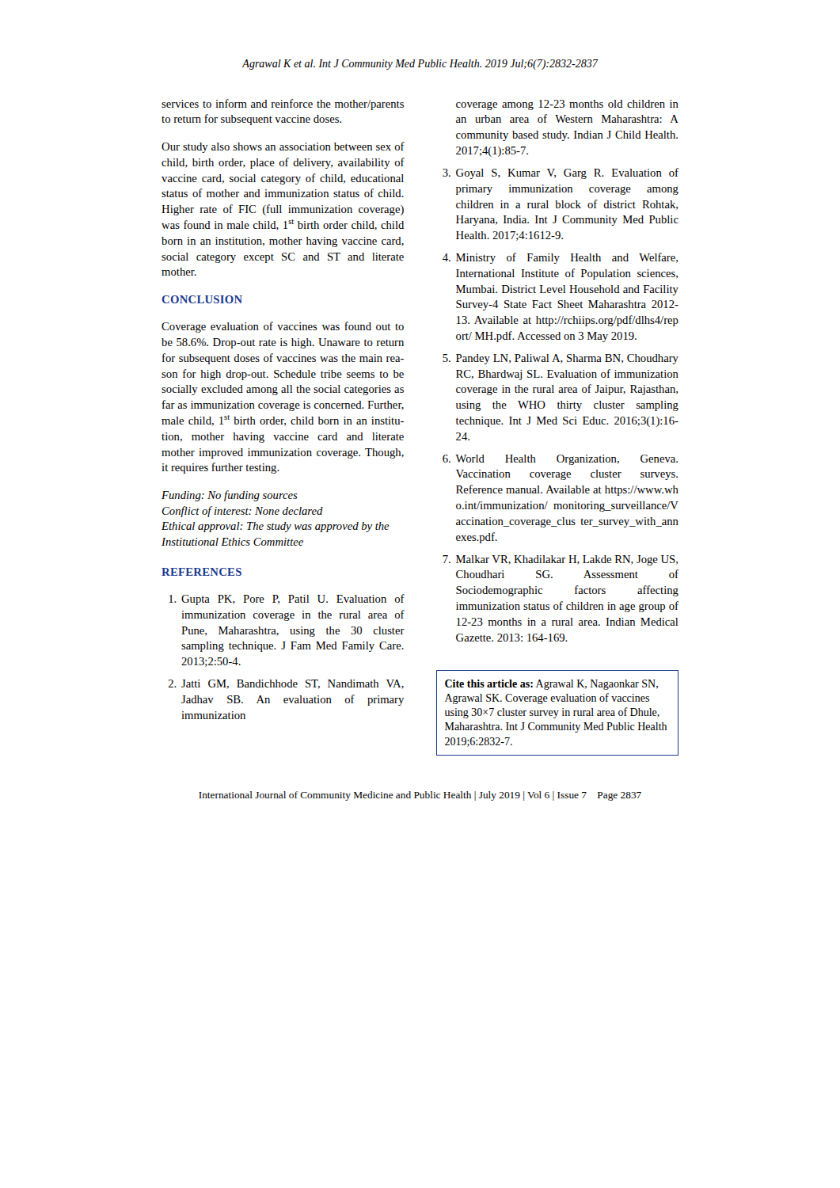Agrawal K et al. Int J Community Med Public Health. 2019 Jul;6(7):2832-2837
services to inform and reinforce the mother/parents to return for subsequent vaccine doses.
Our study also shows an association between sex of child, birth order, place of delivery, availability of vaccine card, social category of child, educational status of mother and immunization status of child. Higher rate of FIC (full immunization coverage) was found in male child, 1st birth order child, child born in an institution, mother having vaccine card, social category except SC and ST and literate mother.
Conclusion
Coverage evaluation of vaccines was found out to be 58.6%. Drop-out rate is high. Unaware to return for subsequent doses of vaccines was the main reason for high drop-out. Schedule tribe seems to be socially excluded among all the social categories as far as immunization coverage is concerned. Further, male child, 1st birth order, child born in an institution, mother having vaccine card and literate mother improved immunization coverage. Though, it requires further testing.
Funding: No funding sources Conflict of interest: None declared Ethical approval: The study was approved by the Institutional Ethics Committee
References
Gupta PK, Pore P, Patil U. Evaluation of immunization coverage in the rural area of Pune, Maharashtra, using the 30 cluster sampling technique. J Fam Med Family Care. 2013;2:50-4.
Jatti GM, Bandichhode ST, Nandimath VA, Jadhav SB. An evaluation of primary immunization
coverage among 12-23 months old children in an urban area of Western Maharashtra: A community based study. Indian J Child Health. 2017;4(1):85-7.
Goyal S, Kumar V, Garg R. Evaluation of primary immunization coverage among children in a rural block of district Rohtak, Haryana, India. Int J Community Med Public Health. 2017;4:1612-9.
Ministry of Family Health and Welfare, International Institute of Population sciences, Mumbai. District Level Household and Facility Survey-4 State Fact Sheet Maharashtra 2012-13. Available at http://rchiips.org/pdf/dlhs4/report/ MH.pdf. Accessed on 3 May 2019.
Pandey LN, Paliwal A, Sharma BN, Choudhary RC, Bhardwaj SL. Evaluation of immunization coverage in the rural area of Jaipur, Rajasthan, using the WHO thirty cluster sampling technique. Int J Med Sci Educ. 2016;3(1):16-24.
World Health Organization, Geneva. Vaccination coverage cluster surveys. Reference manual. Available at https://www.who.int/immunization/ monitoring_surveillance/Vaccination_coverage_clus ter_survey_with_annexes.pdf.
Malkar VR, Khadilakar H, Lakde RN, Joge US, Choudhari SG. Assessment of Sociodemographic factors affecting immunization status of children in age group of 12-23 months in a rural area. Indian Medical Gazette. 2013: 164-169.
Cite this article as: Agrawal K, Nagaonkar SN, Agrawal SK. Coverage evaluation of vaccines using 30×7 cluster survey in rural area of Dhule, Maharashtra. Int J Community Med Public Health 2019;6:2832-7.
International Journal of Community Medicine and Public Health | July 2019 | Vol 6 | Issue 7 Page 2837